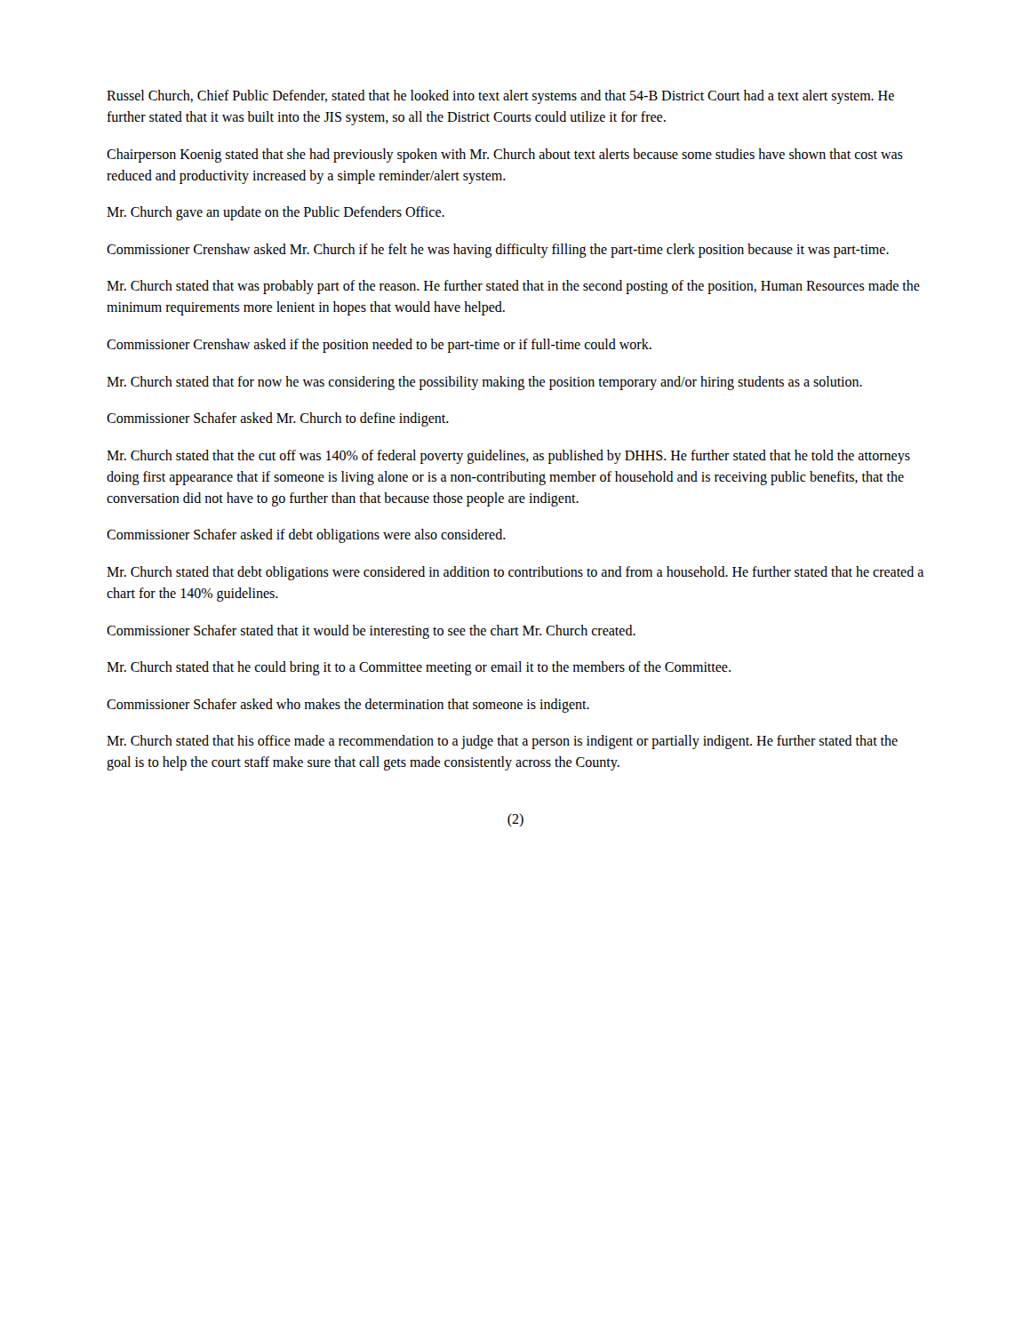Russel Church, Chief Public Defender, stated that he looked into text alert systems and that 54-B District Court had a text alert system. He further stated that it was built into the JIS system, so all the District Courts could utilize it for free.
Chairperson Koenig stated that she had previously spoken with Mr. Church about text alerts because some studies have shown that cost was reduced and productivity increased by a simple reminder/alert system.
Mr. Church gave an update on the Public Defenders Office.
Commissioner Crenshaw asked Mr. Church if he felt he was having difficulty filling the part-time clerk position because it was part-time.
Mr. Church stated that was probably part of the reason. He further stated that in the second posting of the position, Human Resources made the minimum requirements more lenient in hopes that would have helped.
Commissioner Crenshaw asked if the position needed to be part-time or if full-time could work.
Mr. Church stated that for now he was considering the possibility making the position temporary and/or hiring students as a solution.
Commissioner Schafer asked Mr. Church to define indigent.
Mr. Church stated that the cut off was 140% of federal poverty guidelines, as published by DHHS. He further stated that he told the attorneys doing first appearance that if someone is living alone or is a non-contributing member of household and is receiving public benefits, that the conversation did not have to go further than that because those people are indigent.
Commissioner Schafer asked if debt obligations were also considered.
Mr. Church stated that debt obligations were considered in addition to contributions to and from a household. He further stated that he created a chart for the 140% guidelines.
Commissioner Schafer stated that it would be interesting to see the chart Mr. Church created.
Mr. Church stated that he could bring it to a Committee meeting or email it to the members of the Committee.
Commissioner Schafer asked who makes the determination that someone is indigent.
Mr. Church stated that his office made a recommendation to a judge that a person is indigent or partially indigent. He further stated that the goal is to help the court staff make sure that call gets made consistently across the County.
(2)